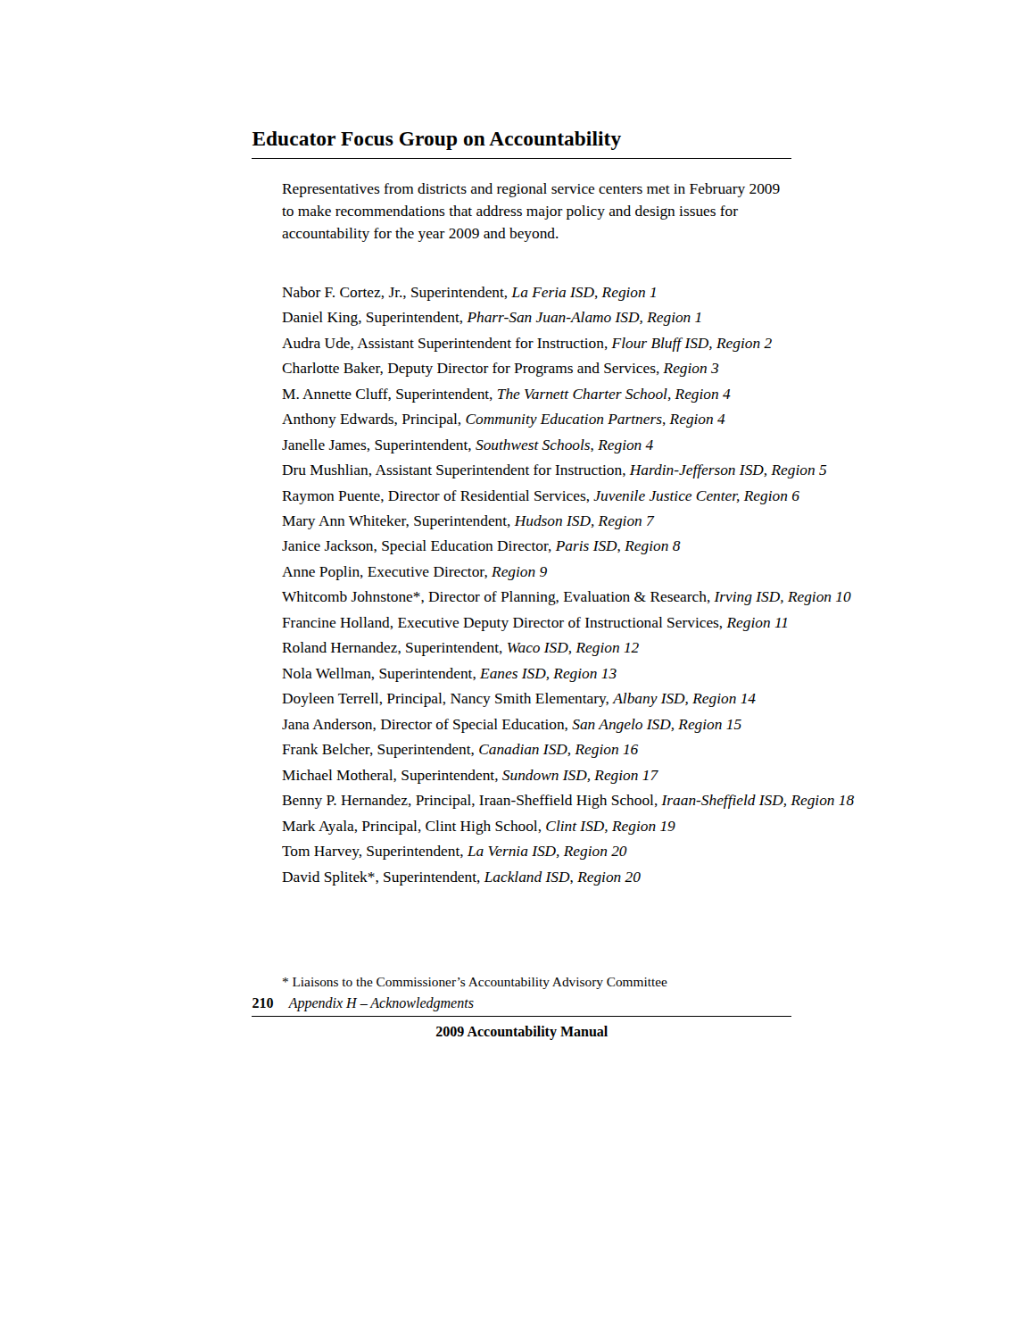Educator Focus Group on Accountability
Representatives from districts and regional service centers met in February 2009 to make recommendations that address major policy and design issues for accountability for the year 2009 and beyond.
Nabor F. Cortez, Jr., Superintendent, La Feria ISD, Region 1
Daniel King, Superintendent, Pharr-San Juan-Alamo ISD, Region 1
Audra Ude, Assistant Superintendent for Instruction, Flour Bluff ISD, Region 2
Charlotte Baker, Deputy Director for Programs and Services, Region 3
M. Annette Cluff, Superintendent, The Varnett Charter School, Region 4
Anthony Edwards, Principal, Community Education Partners, Region 4
Janelle James, Superintendent, Southwest Schools, Region 4
Dru Mushlian, Assistant Superintendent for Instruction, Hardin-Jefferson ISD, Region 5
Raymon Puente, Director of Residential Services, Juvenile Justice Center, Region 6
Mary Ann Whiteker, Superintendent, Hudson ISD, Region 7
Janice Jackson, Special Education Director, Paris ISD, Region 8
Anne Poplin, Executive Director, Region 9
Whitcomb Johnstone*, Director of Planning, Evaluation & Research, Irving ISD, Region 10
Francine Holland, Executive Deputy Director of Instructional Services, Region 11
Roland Hernandez, Superintendent, Waco ISD, Region 12
Nola Wellman, Superintendent, Eanes ISD, Region 13
Doyleen Terrell, Principal, Nancy Smith Elementary, Albany ISD, Region 14
Jana Anderson, Director of Special Education, San Angelo ISD, Region 15
Frank Belcher, Superintendent, Canadian ISD, Region 16
Michael Motheral, Superintendent, Sundown ISD, Region 17
Benny P. Hernandez, Principal, Iraan-Sheffield High School, Iraan-Sheffield ISD, Region 18
Mark Ayala, Principal, Clint High School, Clint ISD, Region 19
Tom Harvey, Superintendent, La Vernia ISD, Region 20
David Splitek*, Superintendent, Lackland ISD, Region 20
* Liaisons to the Commissioner’s Accountability Advisory Committee
210 Appendix H – Acknowledgments
2009 Accountability Manual